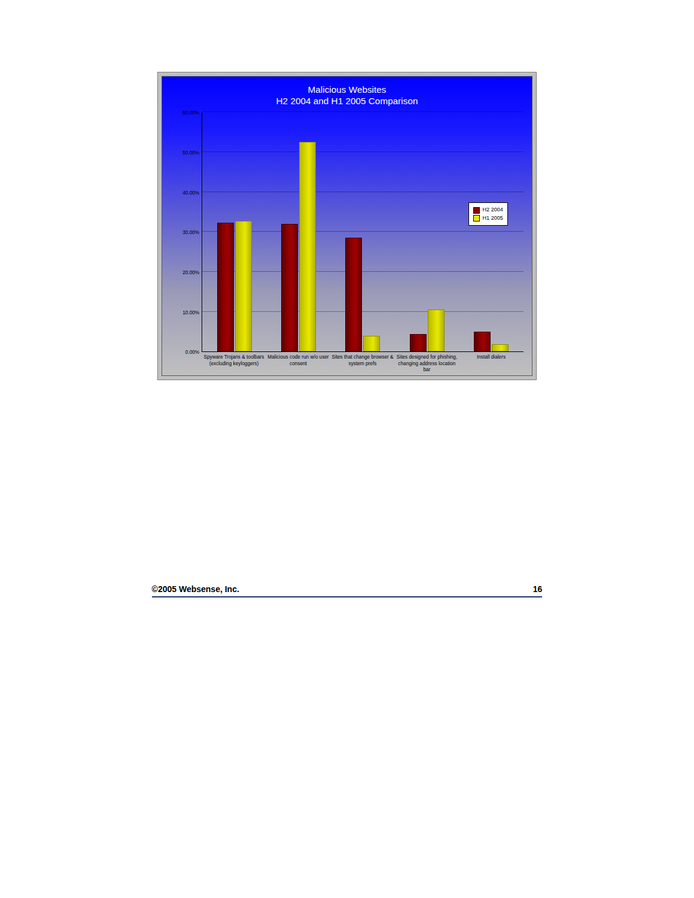Malicious Websites
H2 2004 and H1 2005 Comparison
60.00% 50.00% 40.00% 30.00% 20.00% 10.00% 0.00%
H2 2004
H1 2005
Spyware Trojans & toolbars (excluding keyloggers)
Malicious code run w/o user consent
Sites that change browser & system prefs
Sites designed for phishing, changing address location bar
Install dialers
©2005 Websense, Inc. 16